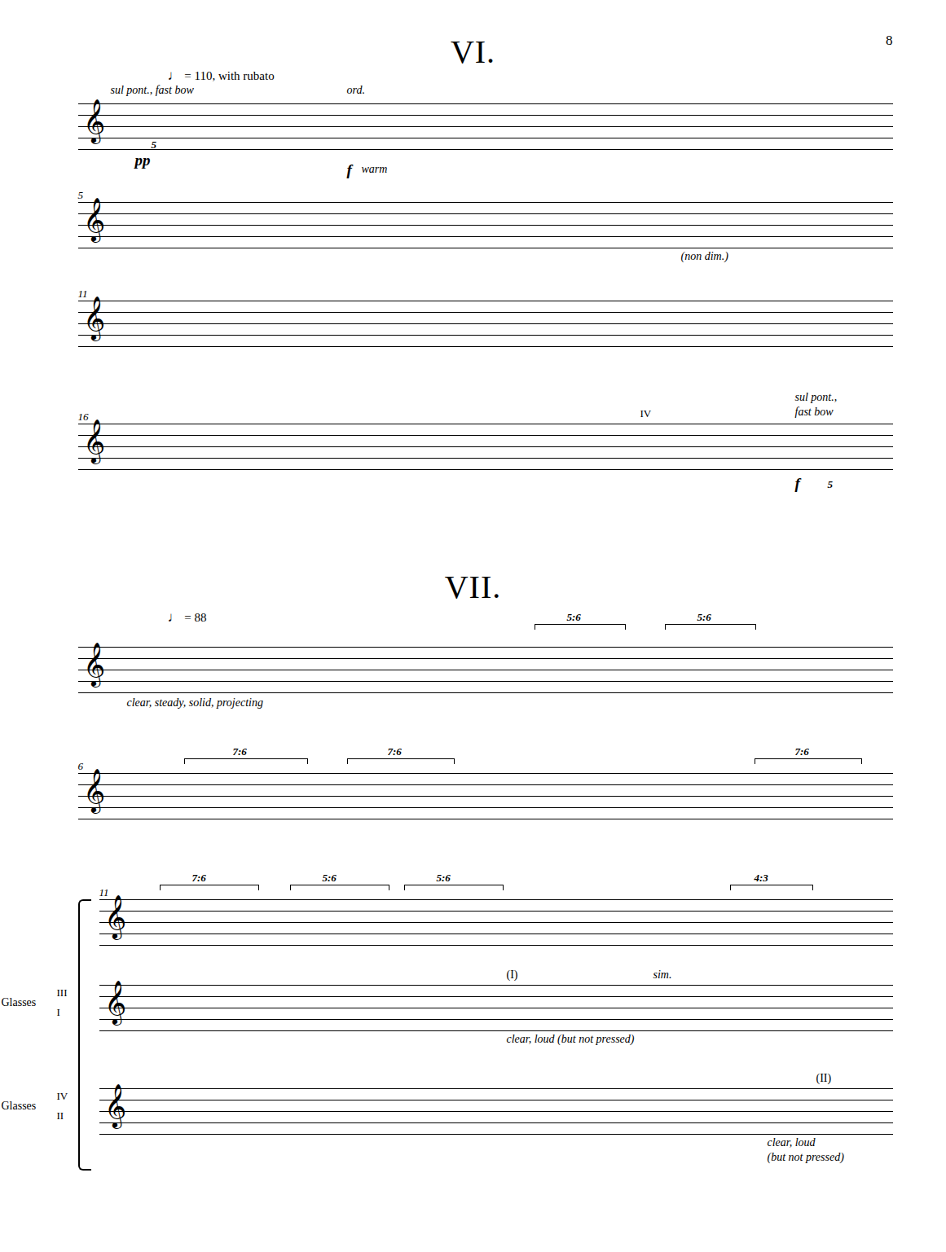8
VI.
♩ = 110, with rubato sul pont., fast bow ord.
𝄞
5 pp f warm
5 𝄞
(non dim.)
11 𝄞
IV sul pont., fast bow
16 𝄞
f 5
VII.
♩ = 88 5:6 5:6
𝄞
clear, steady, solid, projecting
7:6 7:6 7:6
6 𝄞
7:6 5:6 5:6 4:3
11 𝄞
(I) sim.
𝄞 Glasses III I
clear, loud (but not pressed)
(II)
𝄞 Glasses IV II
clear, loud (but not pressed)
Page 8 of a solo violin score with glasses. Movement VI: quarter note equals 110, with rubato; begins sul ponticello with fast bow at pianissimo, a five-note tuplet, then ordinario at forte, warm; meters shift frequently among 6/4, 5/4, 4/4, 3/4, 2/4, 2/1, 1/4, 5/4, 3/4, 4/4, 5/4, 3/4, 2/4, 1/4, 2/4, 3/4, 4/4, 5/4, 3/4; a marking "(non dim.)" appears in the second system; the movement closes with string IV indicated, a return to sul ponticello with fast bow, forte, and a five-note tuplet. Movement VII: quarter note equals 88, marked clear, steady, solid, projecting; contains repeated tuplet brackets labeled 5:6, 7:6, and 4:3; in the final system the violin is joined by two staves labeled Glasses, the upper for glasses III and I marked "(I)" and "sim." with the instruction "clear, loud (but not pressed)", and the lower for glasses IV and II marked "(II)" with the instruction "clear, loud (but not pressed)".